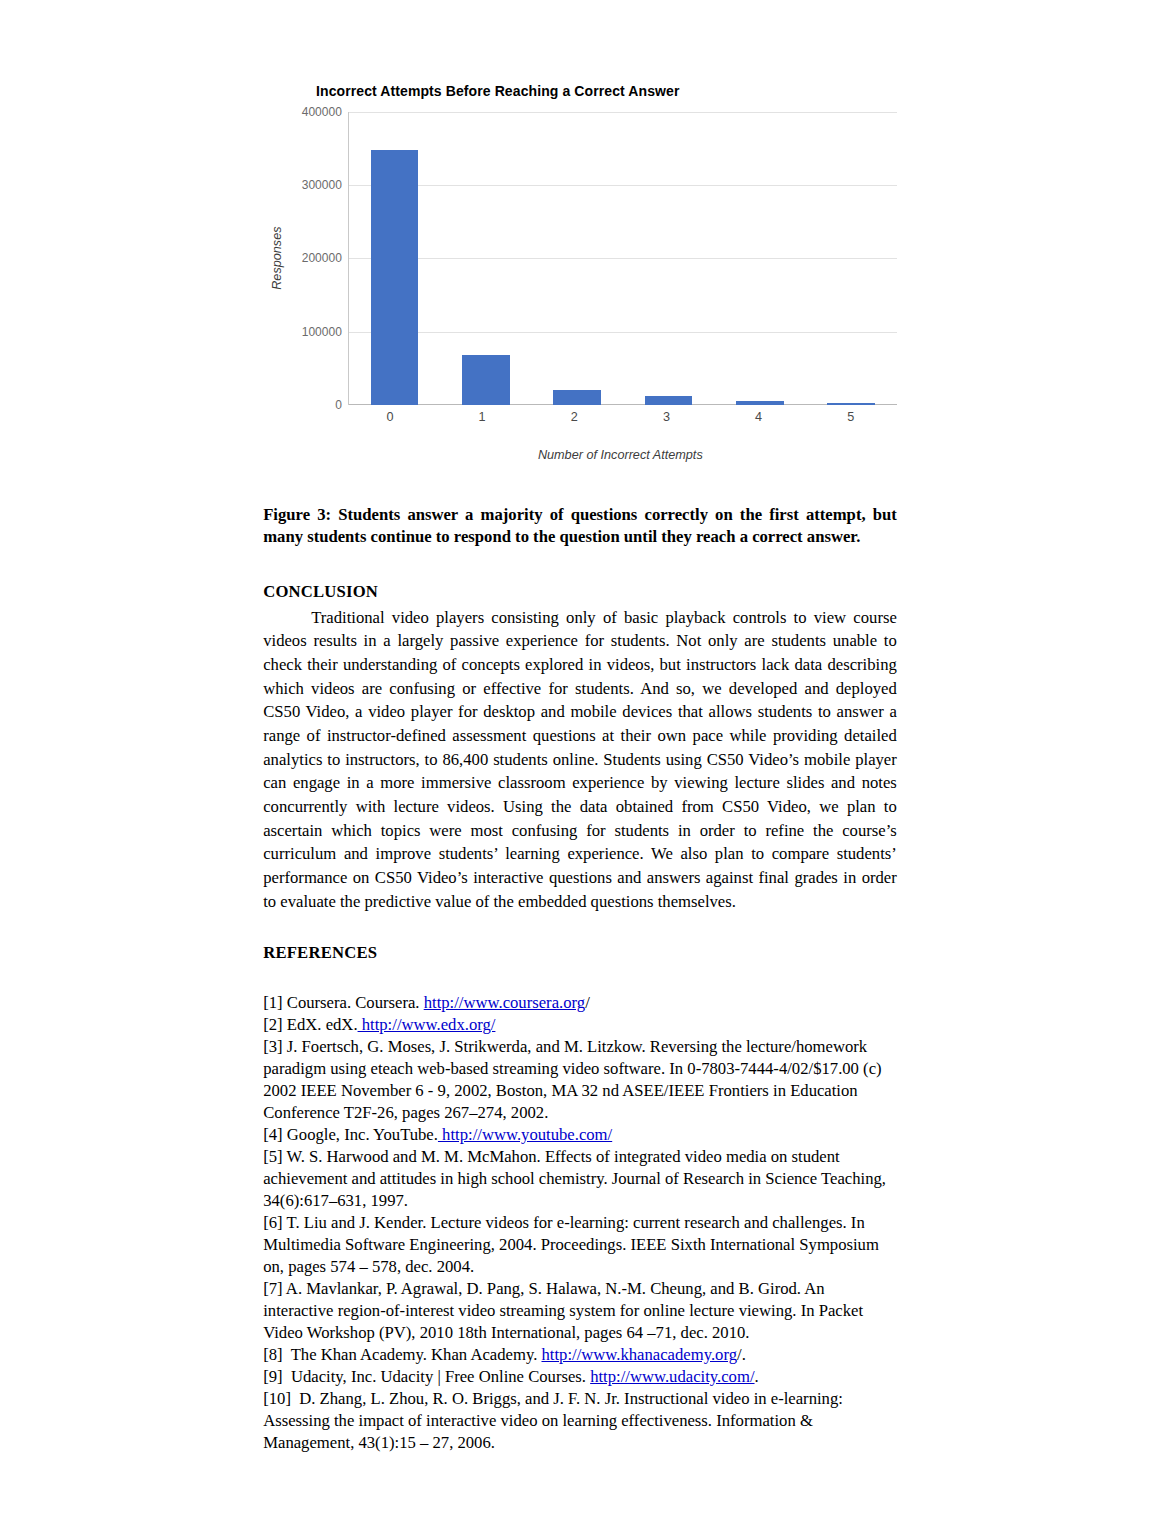Incorrect Attempts Before Reaching a Correct Answer
Responses
400000 300000 200000 100000 0
012345
Number of Incorrect Attempts
Figure 3: Students answer a majority of questions correctly on the first attempt, but many students continue to respond to the question until they reach a correct answer.
CONCLUSION
Traditional video players consisting only of basic playback controls to view course videos results in a largely passive experience for students. Not only are students unable to check their understanding of concepts explored in videos, but instructors lack data describing which videos are confusing or effective for students. And so, we developed and deployed CS50 Video, a video player for desktop and mobile devices that allows students to answer a range of instructor-defined assessment questions at their own pace while providing detailed analytics to instructors, to 86,400 students online. Students using CS50 Video’s mobile player can engage in a more immersive classroom experience by viewing lecture slides and notes concurrently with lecture videos. Using the data obtained from CS50 Video, we plan to ascertain which topics were most confusing for students in order to refine the course’s curriculum and improve students’ learning experience. We also plan to compare students’ performance on CS50 Video’s interactive questions and answers against final grades in order to evaluate the predictive value of the embedded questions themselves.
REFERENCES
[1] Coursera. Coursera. http://www.coursera.org/
[2] EdX. edX. http://www.edx.org/
[3] J. Foertsch, G. Moses, J. Strikwerda, and M. Litzkow. Reversing the lecture/homework paradigm using eteach web-based streaming video software. In 0-7803-7444-4/02/$17.00 (c) 2002 IEEE November 6 - 9, 2002, Boston, MA 32 nd ASEE/IEEE Frontiers in Education Conference T2F-26, pages 267–274, 2002.
[4] Google, Inc. YouTube. http://www.youtube.com/
[5] W. S. Harwood and M. M. McMahon. Effects of integrated video media on student achievement and attitudes in high school chemistry. Journal of Research in Science Teaching, 34(6):617–631, 1997.
[6] T. Liu and J. Kender. Lecture videos for e-learning: current research and challenges. In Multimedia Software Engineering, 2004. Proceedings. IEEE Sixth International Symposium on, pages 574 – 578, dec. 2004.
[7] A. Mavlankar, P. Agrawal, D. Pang, S. Halawa, N.-M. Cheung, and B. Girod. An interactive region-of-interest video streaming system for online lecture viewing. In Packet Video Workshop (PV), 2010 18th International, pages 64 –71, dec. 2010.
[8] The Khan Academy. Khan Academy. http://www.khanacademy.org/.
[9] Udacity, Inc. Udacity | Free Online Courses. http://www.udacity.com/.
[10] D. Zhang, L. Zhou, R. O. Briggs, and J. F. N. Jr. Instructional video in e-learning: Assessing the impact of interactive video on learning effectiveness. Information & Management, 43(1):15 – 27, 2006.